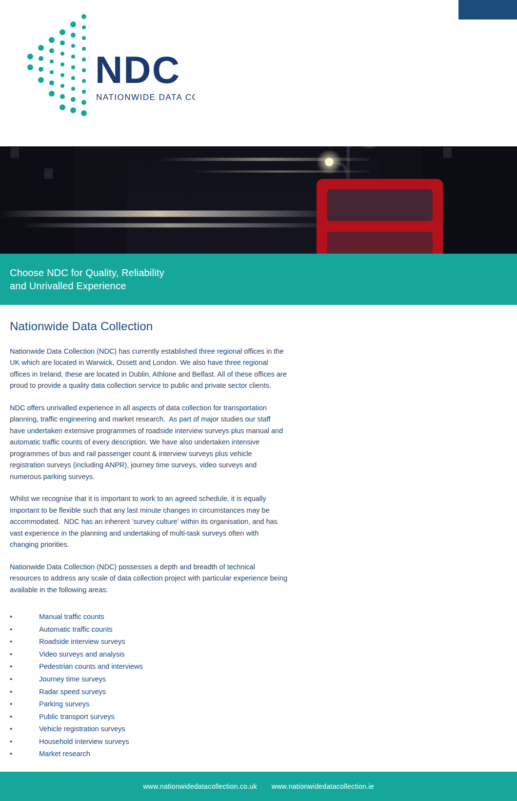NDC NATIONWIDE DATA COLLECTION
Choose NDC for Quality, Reliability
and Unrivalled Experience
Nationwide Data Collection
Nationwide Data Collection (NDC) has currently established three regional offices in the UK which are located in Warwick, Ossett and London. We also have three regional offices in Ireland, these are located in Dublin, Athlone and Belfast. All of these offices are proud to provide a quality data collection service to public and private sector clients.
NDC offers unrivalled experience in all aspects of data collection for transportation planning, traffic engineering and market research. As part of major studies our staff have undertaken extensive programmes of roadside interview surveys plus manual and automatic traffic counts of every description. We have also undertaken intensive programmes of bus and rail passenger count & interview surveys plus vehicle registration surveys (including ANPR), journey time surveys, video surveys and numerous parking surveys.
Whilst we recognise that it is important to work to an agreed schedule, it is equally important to be flexible such that any last minute changes in circumstances may be accommodated. NDC has an inherent 'survey culture' within its organisation, and has vast experience in the planning and undertaking of multi-task surveys often with changing priorities.
Nationwide Data Collection (NDC) possesses a depth and breadth of technical resources to address any scale of data collection project with particular experience being available in the following areas:
•Manual traffic counts
•Automatic traffic counts
•Roadside interview surveys
•Video surveys and analysis
•Pedestrian counts and interviews
•Journey time surveys
•Radar speed surveys
•Parking surveys
•Public transport surveys
•Vehicle registration surveys
•Household interview surveys
•Market research
www.nationwidedatacollection.co.uk www.nationwidedatacollection.ie